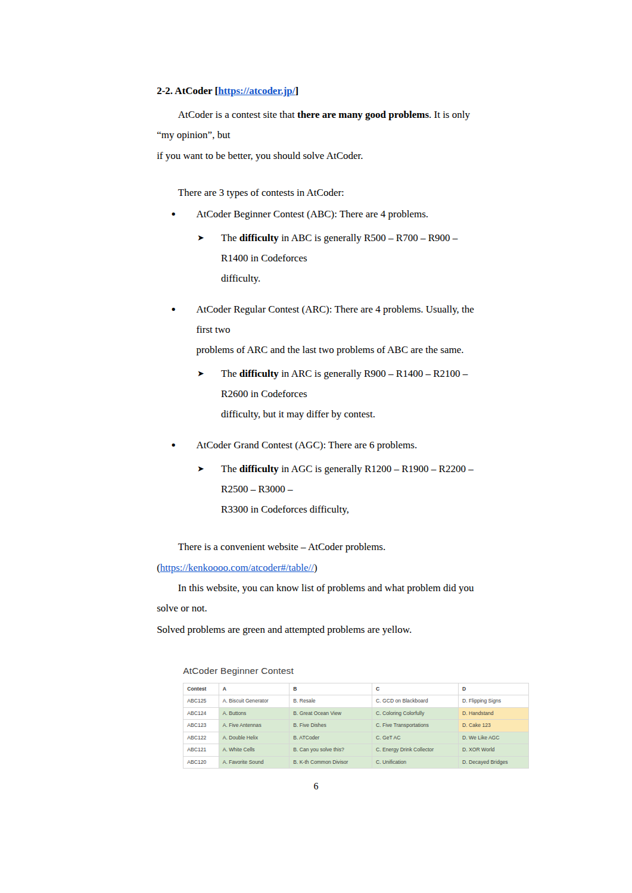2-2. AtCoder [https://atcoder.jp/]
AtCoder is a contest site that there are many good problems. It is only “my opinion”, but
if you want to be better, you should solve AtCoder.
There are 3 types of contests in AtCoder:
AtCoder Beginner Contest (ABC): There are 4 problems.
The difficulty in ABC is generally R500 – R700 – R900 – R1400 in Codeforces
difficulty.
AtCoder Regular Contest (ARC): There are 4 problems. Usually, the first two
problems of ARC and the last two problems of ABC are the same.
The difficulty in ARC is generally R900 – R1400 – R2100 – R2600 in Codeforces
difficulty, but it may differ by contest.
AtCoder Grand Contest (AGC): There are 6 problems.
The difficulty in AGC is generally R1200 – R1900 – R2200 – R2500 – R3000 –
R3300 in Codeforces difficulty,
There is a convenient website – AtCoder problems.
(https://kenkoooo.com/atcoder#/table//)
In this website, you can know list of problems and what problem did you solve or not.
Solved problems are green and attempted problems are yellow.
AtCoder Beginner Contest
| Contest | A | B | C | D |
| --- | --- | --- | --- | --- |
| ABC125 | A. Biscuit Generator | B. Resale | C. GCD on Blackboard | D. Flipping Signs |
| ABC124 | A. Buttons | B. Great Ocean View | C. Coloring Colorfully | D. Handstand |
| ABC123 | A. Five Antennas | B. Five Dishes | C. Five Transportations | D. Cake 123 |
| ABC122 | A. Double Helix | B. ATCoder | C. GeT AC | D. We Like AGC |
| ABC121 | A. White Cells | B. Can you solve this? | C. Energy Drink Collector | D. XOR World |
| ABC120 | A. Favorite Sound | B. K-th Common Divisor | C. Unification | D. Decayed Bridges |
6